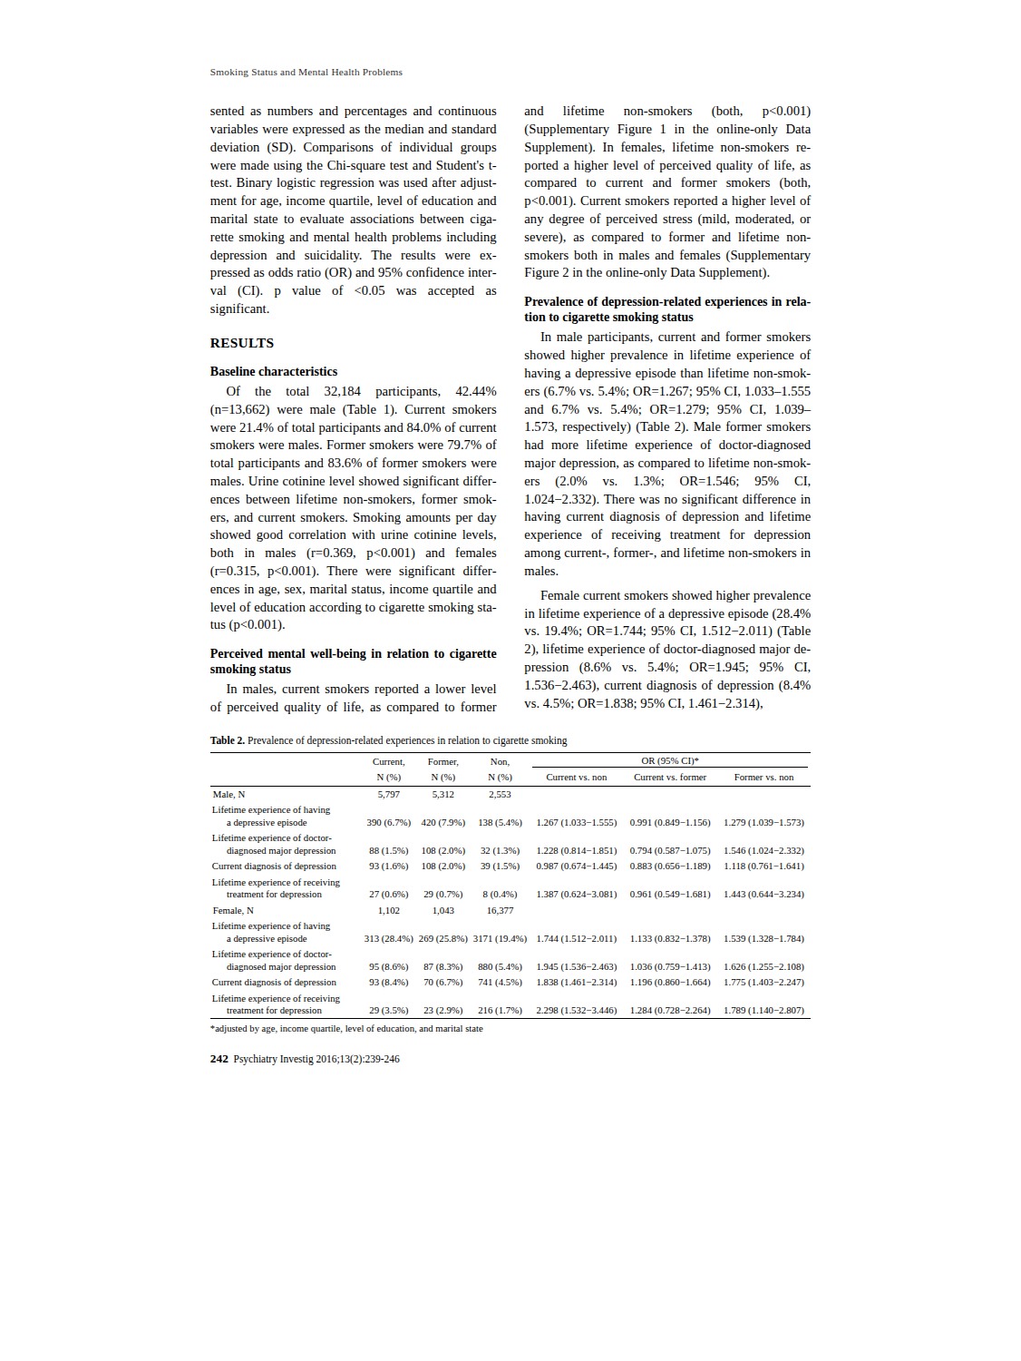Smoking Status and Mental Health Problems
sented as numbers and percentages and continuous variables were expressed as the median and standard deviation (SD). Comparisons of individual groups were made using the Chi-square test and Student's t-test. Binary logistic regression was used after adjustment for age, income quartile, level of education and marital state to evaluate associations between cigarette smoking and mental health problems including depression and suicidality. The results were expressed as odds ratio (OR) and 95% confidence interval (CI). p value of <0.05 was accepted as significant.
RESULTS
Baseline characteristics
Of the total 32,184 participants, 42.44% (n=13,662) were male (Table 1). Current smokers were 21.4% of total participants and 84.0% of current smokers were males. Former smokers were 79.7% of total participants and 83.6% of former smokers were males. Urine cotinine level showed significant differences between lifetime non-smokers, former smokers, and current smokers. Smoking amounts per day showed good correlation with urine cotinine levels, both in males (r=0.369, p<0.001) and females (r=0.315, p<0.001). There were significant differences in age, sex, marital status, income quartile and level of education according to cigarette smoking status (p<0.001).
Perceived mental well-being in relation to cigarette smoking status
In males, current smokers reported a lower level of perceived quality of life, as compared to former and lifetime non-smokers (both, p<0.001) (Supplementary Figure 1 in the online-only Data Supplement). In females, lifetime non-smokers reported a higher level of perceived quality of life, as compared to current and former smokers (both, p<0.001). Current smokers reported a higher level of any degree of perceived stress (mild, moderated, or severe), as compared to former and lifetime non-smokers both in males and females (Supplementary Figure 2 in the online-only Data Supplement).
Prevalence of depression-related experiences in relation to cigarette smoking status
In male participants, current and former smokers showed higher prevalence in lifetime experience of having a depressive episode than lifetime non-smokers (6.7% vs. 5.4%; OR=1.267; 95% CI, 1.033–1.555 and 6.7% vs. 5.4%; OR=1.279; 95% CI, 1.039–1.573, respectively) (Table 2). Male former smokers had more lifetime experience of doctor-diagnosed major depression, as compared to lifetime non-smokers (2.0% vs. 1.3%; OR=1.546; 95% CI, 1.024−2.332). There was no significant difference in having current diagnosis of depression and lifetime experience of receiving treatment for depression among current-, former-, and lifetime non-smokers in males.
Female current smokers showed higher prevalence in lifetime experience of a depressive episode (28.4% vs. 19.4%; OR=1.744; 95% CI, 1.512−2.011) (Table 2), lifetime experience of doctor-diagnosed major depression (8.6% vs. 5.4%; OR=1.945; 95% CI, 1.536−2.463), current diagnosis of depression (8.4% vs. 4.5%; OR=1.838; 95% CI, 1.461−2.314),
Table 2. Prevalence of depression-related experiences in relation to cigarette smoking
| | Current, | Former, | Non, | OR (95% CI)* |
| --- | --- | --- | --- | --- |
| | N (%) | N (%) | N (%) | Current vs. non | Current vs. former | Former vs. non |
| Male, N | 5,797 | 5,312 | 2,553 | | | |
| Lifetime experience of having a depressive episode | 390 (6.7%) | 420 (7.9%) | 138 (5.4%) | 1.267 (1.033−1.555) | 0.991 (0.849−1.156) | 1.279 (1.039−1.573) |
| Lifetime experience of doctor- diagnosed major depression | 88 (1.5%) | 108 (2.0%) | 32 (1.3%) | 1.228 (0.814−1.851) | 0.794 (0.587−1.075) | 1.546 (1.024−2.332) |
| Current diagnosis of depression | 93 (1.6%) | 108 (2.0%) | 39 (1.5%) | 0.987 (0.674−1.445) | 0.883 (0.656−1.189) | 1.118 (0.761−1.641) |
| Lifetime experience of receiving treatment for depression | 27 (0.6%) | 29 (0.7%) | 8 (0.4%) | 1.387 (0.624−3.081) | 0.961 (0.549−1.681) | 1.443 (0.644−3.234) |
| Female, N | 1,102 | 1,043 | 16,377 | | | |
| Lifetime experience of having a depressive episode | 313 (28.4%) | 269 (25.8%) | 3171 (19.4%) | 1.744 (1.512−2.011) | 1.133 (0.832−1.378) | 1.539 (1.328−1.784) |
| Lifetime experience of doctor- diagnosed major depression | 95 (8.6%) | 87 (8.3%) | 880 (5.4%) | 1.945 (1.536−2.463) | 1.036 (0.759−1.413) | 1.626 (1.255−2.108) |
| Current diagnosis of depression | 93 (8.4%) | 70 (6.7%) | 741 (4.5%) | 1.838 (1.461−2.314) | 1.196 (0.860−1.664) | 1.775 (1.403−2.247) |
| Lifetime experience of receiving treatment for depression | 29 (3.5%) | 23 (2.9%) | 216 (1.7%) | 2.298 (1.532−3.446) | 1.284 (0.728−2.264) | 1.789 (1.140−2.807) |
*adjusted by age, income quartile, level of education, and marital state
242 Psychiatry Investig 2016;13(2):239-246